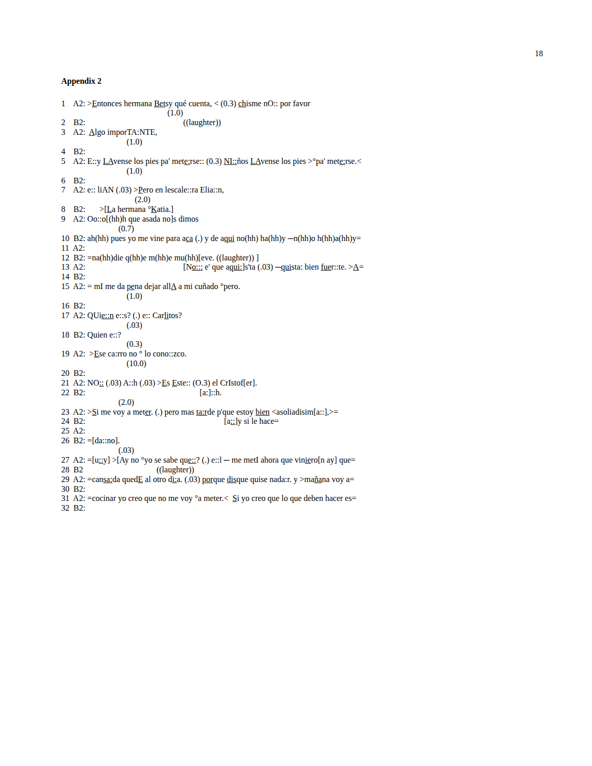18
Appendix 2
1 A2: >Entonces hermana Betsy qué cuenta, < (0.3) chisme nO:: por favor (1.0) 2 B2: ((laughter)) 3 A2: Algo imporTA:NTE, (1.0) 4 B2: 5 A2: E::y LAvense los pies pa' mete: rse:: (0.3) NI:: ños LAvense los pies >°pa' mete: rse.< (1.0) 6 B2: 7 A2: e:: liAN (.03) >Pero en lescale::ra Elia::n, (2.0) 8 B2: >[La hermana °Katia.] 9 A2: Oo::o[(hh)h que asada no]s dimos (0.7) 10 B2: ah(hh) pues yo me vine para aca (.) y de aqui no(hh) ha(hh)y ─n(hh)o h(hh)a(hh)y= 11 A2: 12 B2: =na(hh)die q(hh)e m(hh)e mu(hh)[eve. ((laughter)) ] 13 A2: [No::: e' que aqui:]s'ta (.03) ─quista: bien fuer::te. >A= 14 B2: 15 A2: = mI me da pena dejar allA a mi cuñado °pero. (1.0) 16 B2: 17 A2: QUie::n e::s? (.) e:: Carlitos? (.03) 18 B2: Quien e::? (0.3) 19 A2: >Ese ca:rro no ° lo cono::zco. (10.0) 20 B2: 21 A2: NO:: (.03) A::h (.03) >Es Este:: (O.3) el CrIstof[er]. 22 B2: [a:]::h. (2.0) 23 A2: >Si me voy a meter. (.) pero mas ta:rde p'que estoy bien <asoliadisim[a::],>= 24 B2: [a::]y si le hace= 25 A2: 26 B2: =[da::no]. (.03) 27 A2: =[u:: y] >[Ay no °yo se sabe que::? (.) e::l ─ me metI ahora que viniero[n ay] que= 28 B2 ((laughter)) 29 A2: =cansa: da quedE al otro di: a. (.03) porque disque quise nada:r. y >mañana voy a= 30 B2: 31 A2: =cocinar yo creo que no me voy °a meter.< Si yo creo que lo que deben hacer es= 32 B2: